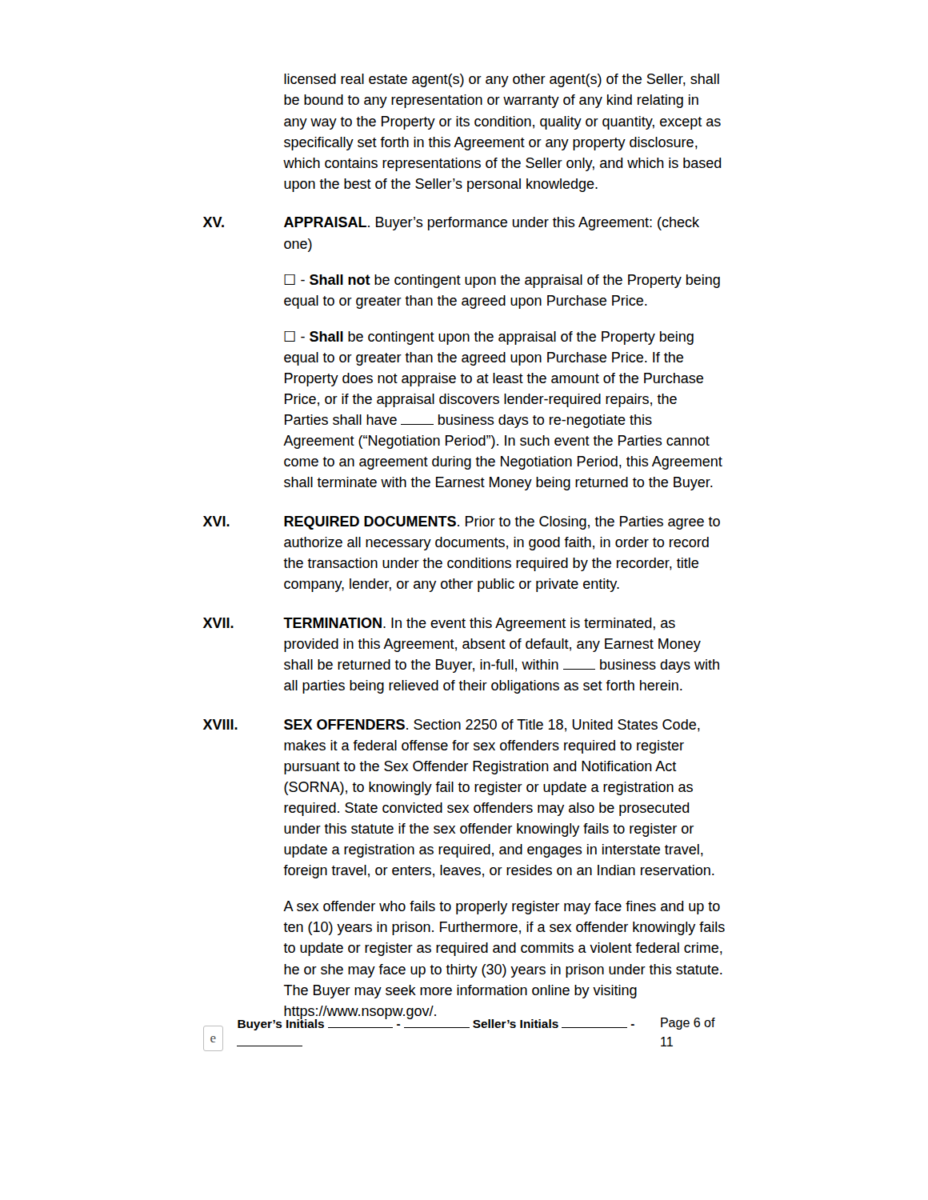licensed real estate agent(s) or any other agent(s) of the Seller, shall be bound to any representation or warranty of any kind relating in any way to the Property or its condition, quality or quantity, except as specifically set forth in this Agreement or any property disclosure, which contains representations of the Seller only, and which is based upon the best of the Seller’s personal knowledge.
XV.
APPRAISAL. Buyer’s performance under this Agreement: (check one)
☐ - Shall not be contingent upon the appraisal of the Property being equal to or greater than the agreed upon Purchase Price.
☐ - Shall be contingent upon the appraisal of the Property being equal to or greater than the agreed upon Purchase Price. If the Property does not appraise to at least the amount of the Purchase Price, or if the appraisal discovers lender-required repairs, the Parties shall have business days to re-negotiate this Agreement (“Negotiation Period”). In such event the Parties cannot come to an agreement during the Negotiation Period, this Agreement shall terminate with the Earnest Money being returned to the Buyer.
XVI.
REQUIRED DOCUMENTS. Prior to the Closing, the Parties agree to authorize all necessary documents, in good faith, in order to record the transaction under the conditions required by the recorder, title company, lender, or any other public or private entity.
XVII.
TERMINATION. In the event this Agreement is terminated, as provided in this Agreement, absent of default, any Earnest Money shall be returned to the Buyer, in-full, within business days with all parties being relieved of their obligations as set forth herein.
XVIII.
SEX OFFENDERS. Section 2250 of Title 18, United States Code, makes it a federal offense for sex offenders required to register pursuant to the Sex Offender Registration and Notification Act (SORNA), to knowingly fail to register or update a registration as required. State convicted sex offenders may also be prosecuted under this statute if the sex offender knowingly fails to register or update a registration as required, and engages in interstate travel, foreign travel, or enters, leaves, or resides on an Indian reservation.
A sex offender who fails to properly register may face fines and up to ten (10) years in prison. Furthermore, if a sex offender knowingly fails to update or register as required and commits a violent federal crime, he or she may face up to thirty (30) years in prison under this statute. The Buyer may seek more information online by visiting https://www.nsopw.gov/.
e Buyer’s Initials - Seller’s Initials -
Page 6 of 11